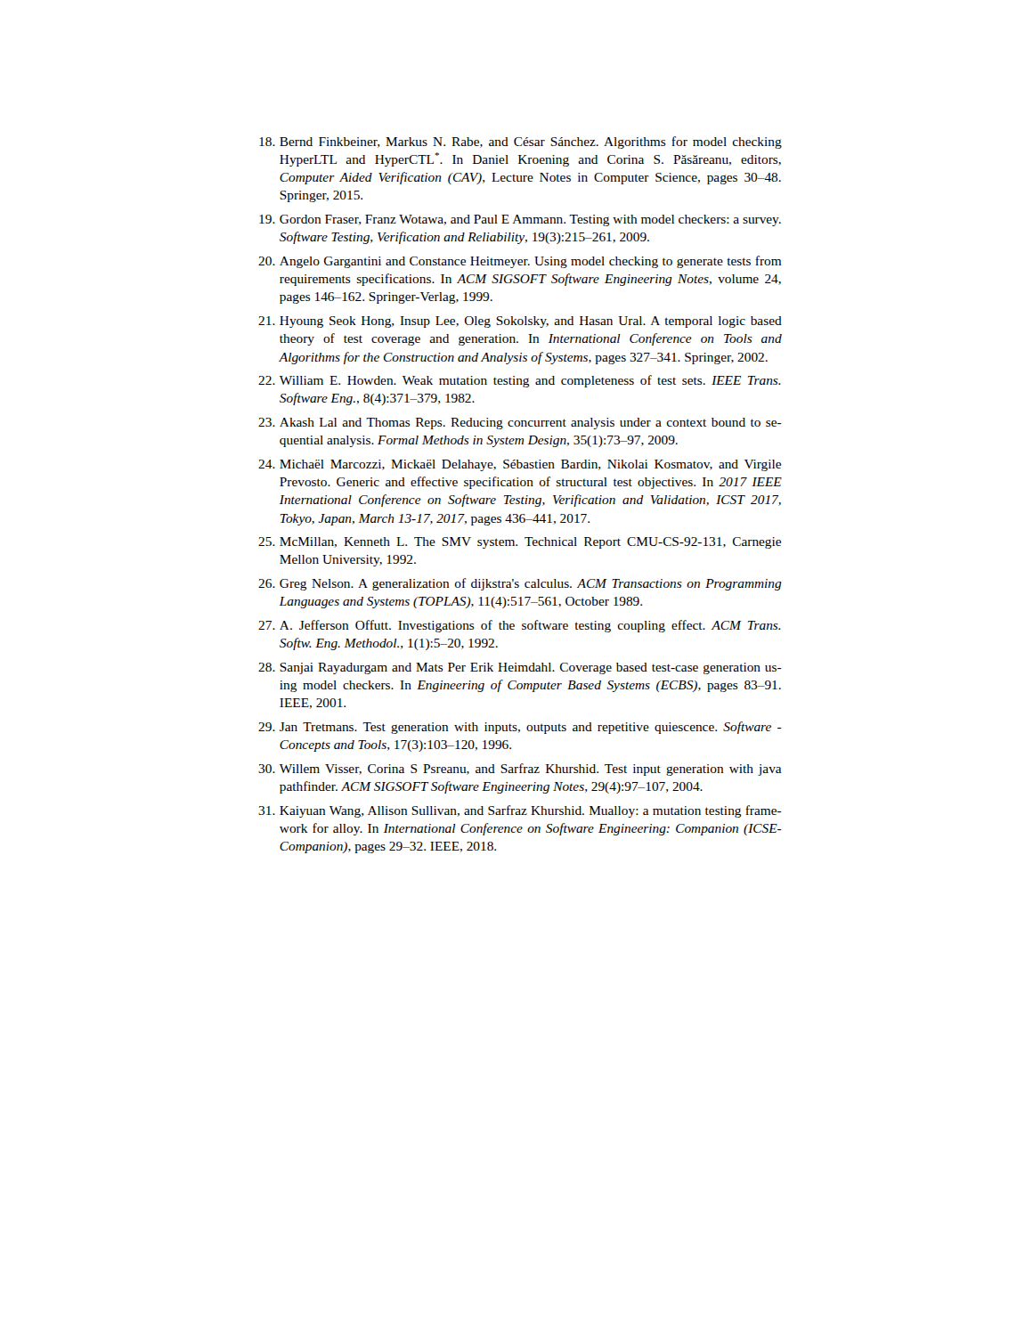Bernd Finkbeiner, Markus N. Rabe, and César Sánchez. Algorithms for model checking HyperLTL and HyperCTL*. In Daniel Kroening and Corina S. Păsăreanu, editors, Computer Aided Verification (CAV), Lecture Notes in Computer Science, pages 30–48. Springer, 2015.
Gordon Fraser, Franz Wotawa, and Paul E Ammann. Testing with model checkers: a survey. Software Testing, Verification and Reliability, 19(3):215–261, 2009.
Angelo Gargantini and Constance Heitmeyer. Using model checking to generate tests from requirements specifications. In ACM SIGSOFT Software Engineering Notes, volume 24, pages 146–162. Springer-Verlag, 1999.
Hyoung Seok Hong, Insup Lee, Oleg Sokolsky, and Hasan Ural. A temporal logic based theory of test coverage and generation. In International Conference on Tools and Algorithms for the Construction and Analysis of Systems, pages 327–341. Springer, 2002.
William E. Howden. Weak mutation testing and completeness of test sets. IEEE Trans. Software Eng., 8(4):371–379, 1982.
Akash Lal and Thomas Reps. Reducing concurrent analysis under a context bound to sequential analysis. Formal Methods in System Design, 35(1):73–97, 2009.
Michaël Marcozzi, Mickaël Delahaye, Sébastien Bardin, Nikolai Kosmatov, and Virgile Prevosto. Generic and effective specification of structural test objectives. In 2017 IEEE International Conference on Software Testing, Verification and Validation, ICST 2017, Tokyo, Japan, March 13-17, 2017, pages 436–441, 2017.
McMillan, Kenneth L. The SMV system. Technical Report CMU-CS-92-131, Carnegie Mellon University, 1992.
Greg Nelson. A generalization of dijkstra's calculus. ACM Transactions on Programming Languages and Systems (TOPLAS), 11(4):517–561, October 1989.
A. Jefferson Offutt. Investigations of the software testing coupling effect. ACM Trans. Softw. Eng. Methodol., 1(1):5–20, 1992.
Sanjai Rayadurgam and Mats Per Erik Heimdahl. Coverage based test-case generation using model checkers. In Engineering of Computer Based Systems (ECBS), pages 83–91. IEEE, 2001.
Jan Tretmans. Test generation with inputs, outputs and repetitive quiescence. Software - Concepts and Tools, 17(3):103–120, 1996.
Willem Visser, Corina S Psreanu, and Sarfraz Khurshid. Test input generation with java pathfinder. ACM SIGSOFT Software Engineering Notes, 29(4):97–107, 2004.
Kaiyuan Wang, Allison Sullivan, and Sarfraz Khurshid. Mualloy: a mutation testing framework for alloy. In International Conference on Software Engineering: Companion (ICSE-Companion), pages 29–32. IEEE, 2018.